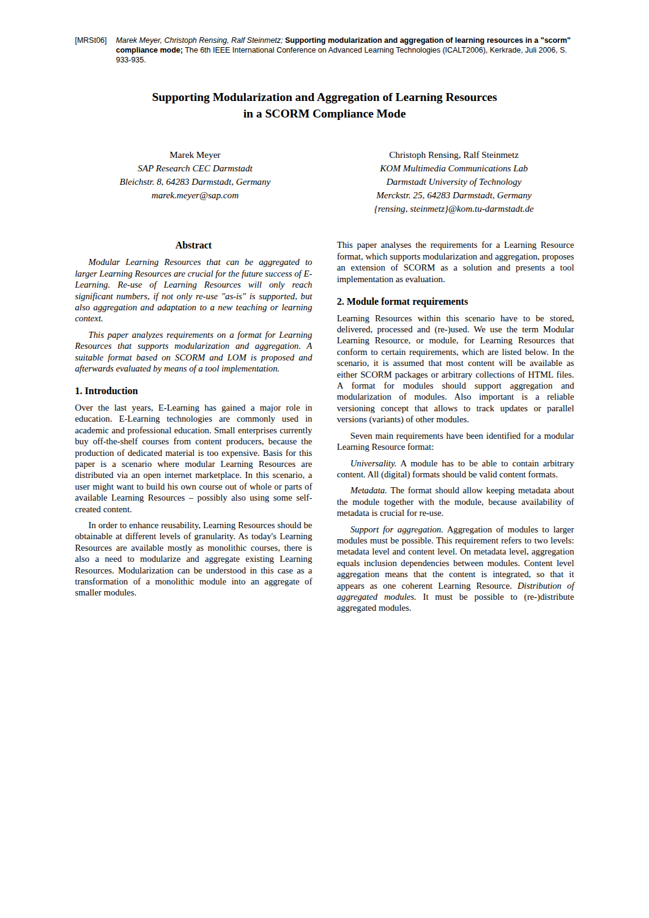[MRSt06]
Marek Meyer, Christoph Rensing, Ralf Steinmetz; Supporting modularization and aggregation of learning resources in a "scorm" compliance mode; The 6th IEEE International Conference on Advanced Learning Technologies (ICALT2006), Kerkrade, Juli 2006, S. 933-935.
Supporting Modularization and Aggregation of Learning Resources
in a SCORM Compliance Mode
Marek Meyer
SAP Research CEC Darmstadt
Bleichstr. 8, 64283 Darmstadt, Germany
marek.meyer@sap.com
Christoph Rensing, Ralf Steinmetz
KOM Multimedia Communications Lab
Darmstadt University of Technology
Merckstr. 25, 64283 Darmstadt, Germany
{rensing, steinmetz}@kom.tu-darmstadt.de
Abstract
Modular Learning Resources that can be aggregated to larger Learning Resources are crucial for the future success of E-Learning. Re-use of Learning Resources will only reach significant numbers, if not only re-use "as-is" is supported, but also aggregation and adaptation to a new teaching or learning context.
This paper analyzes requirements on a format for Learning Resources that supports modularization and aggregation. A suitable format based on SCORM and LOM is proposed and afterwards evaluated by means of a tool implementation.
1. Introduction
Over the last years, E-Learning has gained a major role in education. E-Learning technologies are commonly used in academic and professional education. Small enterprises currently buy off-the-shelf courses from content producers, because the production of dedicated material is too expensive. Basis for this paper is a scenario where modular Learning Resources are distributed via an open internet marketplace. In this scenario, a user might want to build his own course out of whole or parts of available Learning Resources – possibly also using some self-created content.
In order to enhance reusability, Learning Resources should be obtainable at different levels of granularity. As today's Learning Resources are available mostly as monolithic courses, there is also a need to modularize and aggregate existing Learning Resources. Modularization can be understood in this case as a transformation of a monolithic module into an aggregate of smaller modules.
This paper analyses the requirements for a Learning Resource format, which supports modularization and aggregation, proposes an extension of SCORM as a solution and presents a tool implementation as evaluation.
2. Module format requirements
Learning Resources within this scenario have to be stored, delivered, processed and (re-)used. We use the term Modular Learning Resource, or module, for Learning Resources that conform to certain requirements, which are listed below. In the scenario, it is assumed that most content will be available as either SCORM packages or arbitrary collections of HTML files. A format for modules should support aggregation and modularization of modules. Also important is a reliable versioning concept that allows to track updates or parallel versions (variants) of other modules.
Seven main requirements have been identified for a modular Learning Resource format:
Universality. A module has to be able to contain arbitrary content. All (digital) formats should be valid content formats.
Metadata. The format should allow keeping metadata about the module together with the module, because availability of metadata is crucial for re-use.
Support for aggregation. Aggregation of modules to larger modules must be possible. This requirement refers to two levels: metadata level and content level. On metadata level, aggregation equals inclusion dependencies between modules. Content level aggregation means that the content is integrated, so that it appears as one coherent Learning Resource. Distribution of aggregated modules. It must be possible to (re-)distribute aggregated modules.